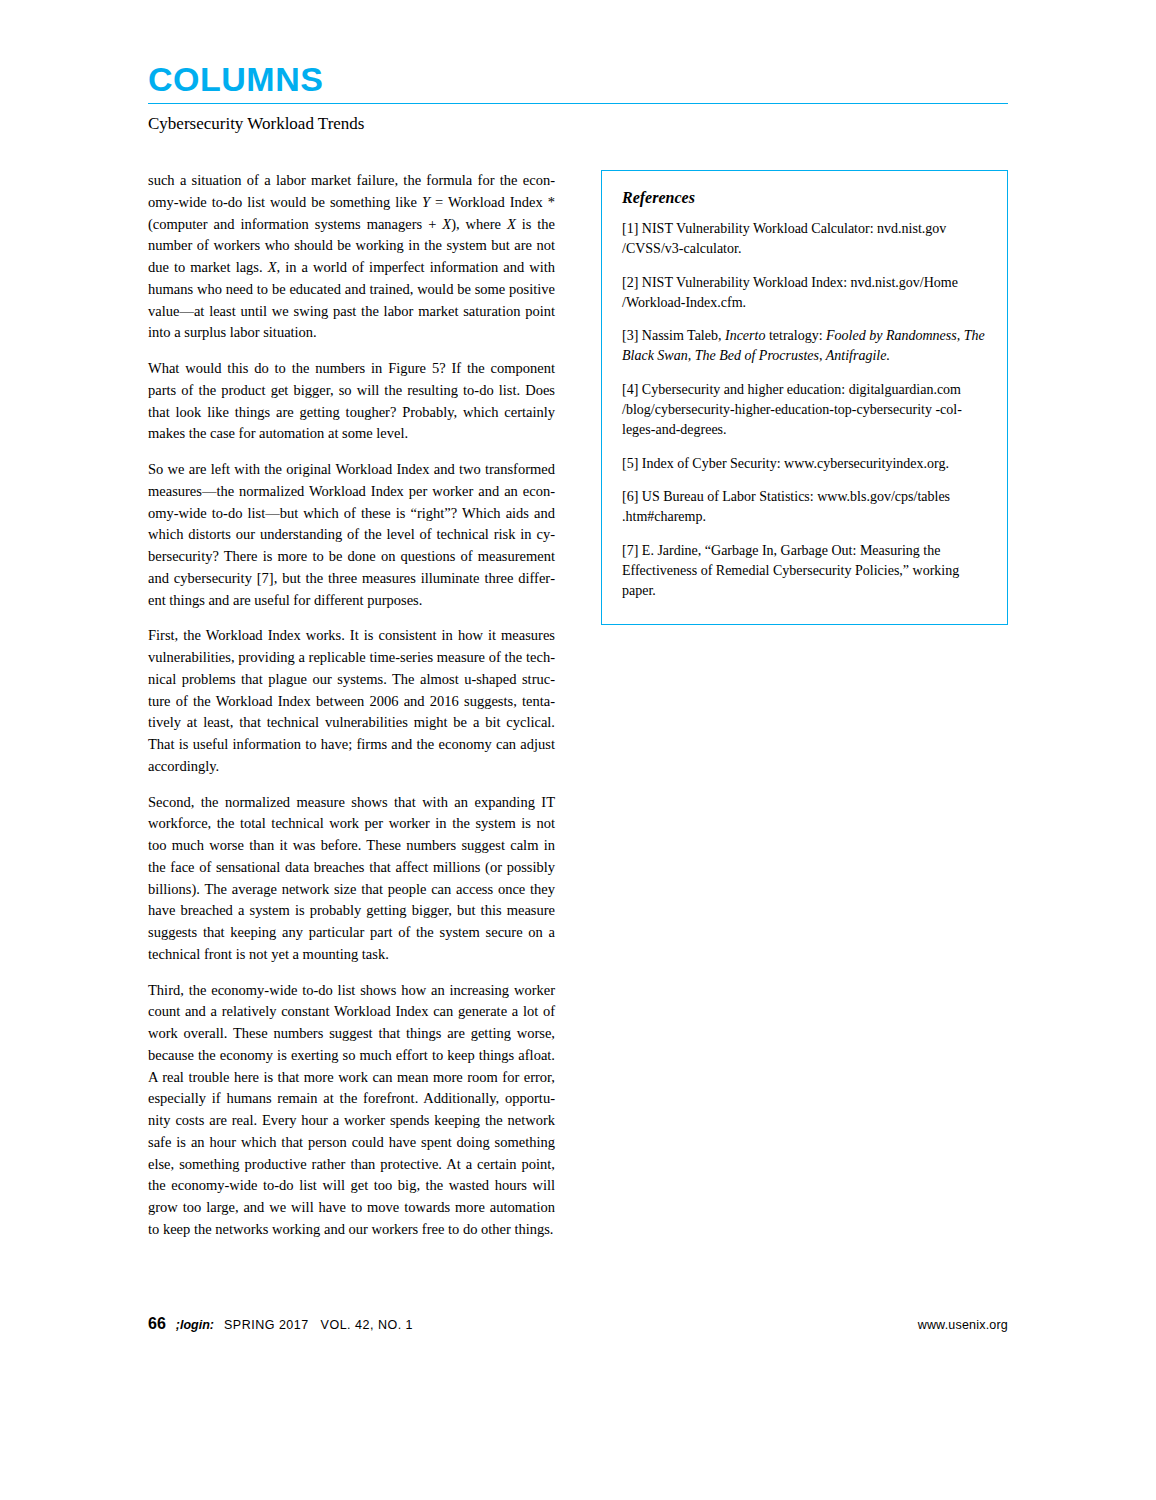COLUMNS
Cybersecurity Workload Trends
such a situation of a labor market failure, the formula for the economy-wide to-do list would be something like Y = Workload Index * (computer and information systems managers + X), where X is the number of workers who should be working in the system but are not due to market lags. X, in a world of imperfect information and with humans who need to be educated and trained, would be some positive value—at least until we swing past the labor market saturation point into a surplus labor situation.
What would this do to the numbers in Figure 5? If the component parts of the product get bigger, so will the resulting to-do list. Does that look like things are getting tougher? Probably, which certainly makes the case for automation at some level.
So we are left with the original Workload Index and two transformed measures—the normalized Workload Index per worker and an economy-wide to-do list—but which of these is “right”? Which aids and which distorts our understanding of the level of technical risk in cybersecurity? There is more to be done on questions of measurement and cybersecurity [7], but the three measures illuminate three different things and are useful for different purposes.
First, the Workload Index works. It is consistent in how it measures vulnerabilities, providing a replicable time-series measure of the technical problems that plague our systems. The almost u-shaped structure of the Workload Index between 2006 and 2016 suggests, tentatively at least, that technical vulnerabilities might be a bit cyclical. That is useful information to have; firms and the economy can adjust accordingly.
Second, the normalized measure shows that with an expanding IT workforce, the total technical work per worker in the system is not too much worse than it was before. These numbers suggest calm in the face of sensational data breaches that affect millions (or possibly billions). The average network size that people can access once they have breached a system is probably getting bigger, but this measure suggests that keeping any particular part of the system secure on a technical front is not yet a mounting task.
Third, the economy-wide to-do list shows how an increasing worker count and a relatively constant Workload Index can generate a lot of work overall. These numbers suggest that things are getting worse, because the economy is exerting so much effort to keep things afloat. A real trouble here is that more work can mean more room for error, especially if humans remain at the forefront. Additionally, opportunity costs are real. Every hour a worker spends keeping the network safe is an hour which that person could have spent doing something else, something productive rather than protective. At a certain point, the economy-wide to-do list will get too big, the wasted hours will grow too large, and we will have to move towards more automation to keep the networks working and our workers free to do other things.
References
[1] NIST Vulnerability Workload Calculator: nvd.nist.gov /CVSS/v3-calculator.
[2] NIST Vulnerability Workload Index: nvd.nist.gov/Home /Workload-Index.cfm.
[3] Nassim Taleb, Incerto tetralogy: Fooled by Randomness, The Black Swan, The Bed of Procrustes, Antifragile.
[4] Cybersecurity and higher education: digitalguardian.com /blog/cybersecurity-higher-education-top-cybersecurity -colleges-and-degrees.
[5] Index of Cyber Security: www.cybersecurityindex.org.
[6] US Bureau of Labor Statistics: www.bls.gov/cps/tables .htm#charemp.
[7] E. Jardine, “Garbage In, Garbage Out: Measuring the Effectiveness of Remedial Cybersecurity Policies,” working paper.
66 ;login: SPRING 2017 VOL. 42, NO. 1
www.usenix.org